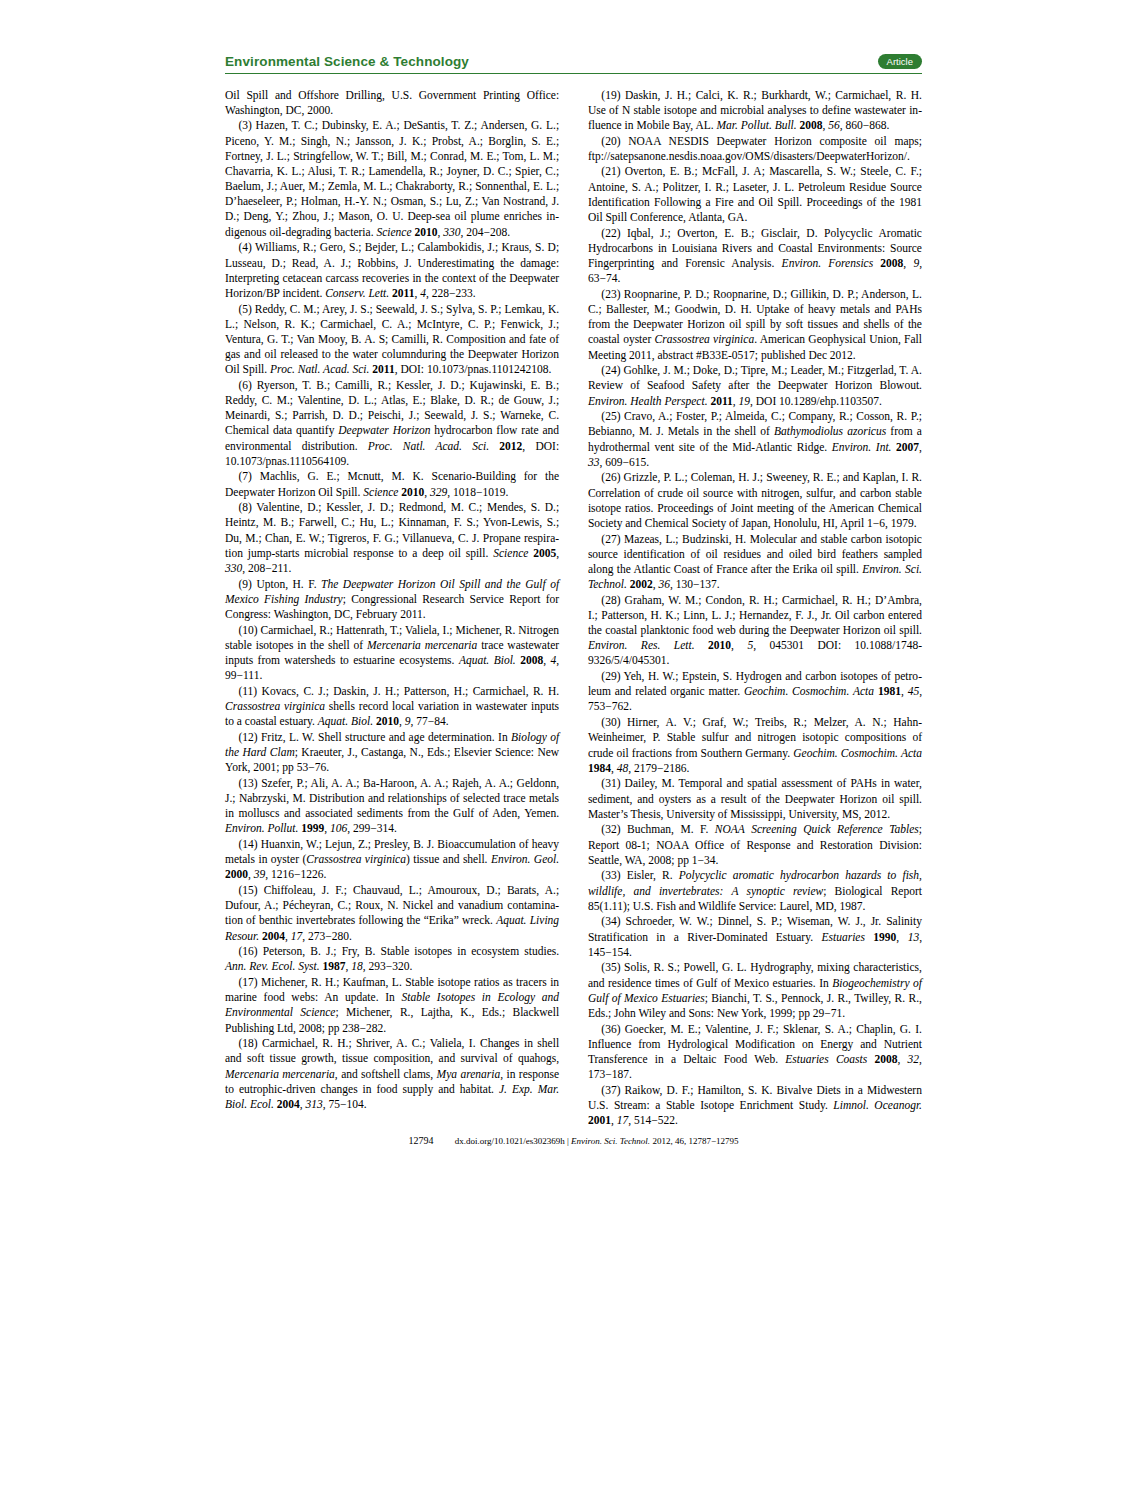Environmental Science & Technology
Article
Oil Spill and Offshore Drilling, U.S. Government Printing Office: Washington, DC, 2000.
(3) Hazen, T. C.; Dubinsky, E. A.; DeSantis, T. Z.; Andersen, G. L.; Piceno, Y. M.; Singh, N.; Jansson, J. K.; Probst, A.; Borglin, S. E.; Fortney, J. L.; Stringfellow, W. T.; Bill, M.; Conrad, M. E.; Tom, L. M.; Chavarria, K. L.; Alusi, T. R.; Lamendella, R.; Joyner, D. C.; Spier, C.; Baelum, J.; Auer, M.; Zemla, M. L.; Chakraborty, R.; Sonnenthal, E. L.; D’haeseleer, P.; Holman, H.-Y. N.; Osman, S.; Lu, Z.; Van Nostrand, J. D.; Deng, Y.; Zhou, J.; Mason, O. U. Deep-sea oil plume enriches indigenous oil-degrading bacteria. Science 2010, 330, 204−208.
(4) Williams, R.; Gero, S.; Bejder, L.; Calambokidis, J.; Kraus, S. D; Lusseau, D.; Read, A. J.; Robbins, J. Underestimating the damage: Interpreting cetacean carcass recoveries in the context of the Deepwater Horizon/BP incident. Conserv. Lett. 2011, 4, 228−233.
(5) Reddy, C. M.; Arey, J. S.; Seewald, J. S.; Sylva, S. P.; Lemkau, K. L.; Nelson, R. K.; Carmichael, C. A.; McIntyre, C. P.; Fenwick, J.; Ventura, G. T.; Van Mooy, B. A. S; Camilli, R. Composition and fate of gas and oil released to the water columnduring the Deepwater Horizon Oil Spill. Proc. Natl. Acad. Sci. 2011, DOI: 10.1073/pnas.1101242108.
(6) Ryerson, T. B.; Camilli, R.; Kessler, J. D.; Kujawinski, E. B.; Reddy, C. M.; Valentine, D. L.; Atlas, E.; Blake, D. R.; de Gouw, J.; Meinardi, S.; Parrish, D. D.; Peischi, J.; Seewald, J. S.; Warneke, C. Chemical data quantify Deepwater Horizon hydrocarbon flow rate and environmental distribution. Proc. Natl. Acad. Sci. 2012, DOI: 10.1073/pnas.1110564109.
(7) Machlis, G. E.; Mcnutt, M. K. Scenario-Building for the Deepwater Horizon Oil Spill. Science 2010, 329, 1018−1019.
(8) Valentine, D.; Kessler, J. D.; Redmond, M. C.; Mendes, S. D.; Heintz, M. B.; Farwell, C.; Hu, L.; Kinnaman, F. S.; Yvon-Lewis, S.; Du, M.; Chan, E. W.; Tigreros, F. G.; Villanueva, C. J. Propane respiration jump-starts microbial response to a deep oil spill. Science 2005, 330, 208−211.
(9) Upton, H. F. The Deepwater Horizon Oil Spill and the Gulf of Mexico Fishing Industry; Congressional Research Service Report for Congress: Washington, DC, February 2011.
(10) Carmichael, R.; Hattenrath, T.; Valiela, I.; Michener, R. Nitrogen stable isotopes in the shell of Mercenaria mercenaria trace wastewater inputs from watersheds to estuarine ecosystems. Aquat. Biol. 2008, 4, 99−111.
(11) Kovacs, C. J.; Daskin, J. H.; Patterson, H.; Carmichael, R. H. Crassostrea virginica shells record local variation in wastewater inputs to a coastal estuary. Aquat. Biol. 2010, 9, 77−84.
(12) Fritz, L. W. Shell structure and age determination. In Biology of the Hard Clam; Kraeuter, J., Castanga, N., Eds.; Elsevier Science: New York, 2001; pp 53−76.
(13) Szefer, P.; Ali, A. A.; Ba-Haroon, A. A.; Rajeh, A. A.; Geldonn, J.; Nabrzyski, M. Distribution and relationships of selected trace metals in molluscs and associated sediments from the Gulf of Aden, Yemen. Environ. Pollut. 1999, 106, 299−314.
(14) Huanxin, W.; Lejun, Z.; Presley, B. J. Bioaccumulation of heavy metals in oyster (Crassostrea virginica) tissue and shell. Environ. Geol. 2000, 39, 1216−1226.
(15) Chiffoleau, J. F.; Chauvaud, L.; Amouroux, D.; Barats, A.; Dufour, A.; Pécheyran, C.; Roux, N. Nickel and vanadium contamination of benthic invertebrates following the “Erika” wreck. Aquat. Living Resour. 2004, 17, 273−280.
(16) Peterson, B. J.; Fry, B. Stable isotopes in ecosystem studies. Ann. Rev. Ecol. Syst. 1987, 18, 293−320.
(17) Michener, R. H.; Kaufman, L. Stable isotope ratios as tracers in marine food webs: An update. In Stable Isotopes in Ecology and Environmental Science; Michener, R., Lajtha, K., Eds.; Blackwell Publishing Ltd, 2008; pp 238−282.
(18) Carmichael, R. H.; Shriver, A. C.; Valiela, I. Changes in shell and soft tissue growth, tissue composition, and survival of quahogs, Mercenaria mercenaria, and softshell clams, Mya arenaria, in response to eutrophic-driven changes in food supply and habitat. J. Exp. Mar. Biol. Ecol. 2004, 313, 75−104.
(19) Daskin, J. H.; Calci, K. R.; Burkhardt, W.; Carmichael, R. H. Use of N stable isotope and microbial analyses to define wastewater influence in Mobile Bay, AL. Mar. Pollut. Bull. 2008, 56, 860−868.
(20) NOAA NESDIS Deepwater Horizon composite oil maps; ftp://satepsanone.nesdis.noaa.gov/OMS/disasters/DeepwaterHorizon/.
(21) Overton, E. B.; McFall, J. A; Mascarella, S. W.; Steele, C. F.; Antoine, S. A.; Politzer, I. R.; Laseter, J. L. Petroleum Residue Source Identification Following a Fire and Oil Spill. Proceedings of the 1981 Oil Spill Conference, Atlanta, GA.
(22) Iqbal, J.; Overton, E. B.; Gisclair, D. Polycyclic Aromatic Hydrocarbons in Louisiana Rivers and Coastal Environments: Source Fingerprinting and Forensic Analysis. Environ. Forensics 2008, 9, 63−74.
(23) Roopnarine, P. D.; Roopnarine, D.; Gillikin, D. P.; Anderson, L. C.; Ballester, M.; Goodwin, D. H. Uptake of heavy metals and PAHs from the Deepwater Horizon oil spill by soft tissues and shells of the coastal oyster Crassostrea virginica. American Geophysical Union, Fall Meeting 2011, abstract #B33E-0517; published Dec 2012.
(24) Gohlke, J. M.; Doke, D.; Tipre, M.; Leader, M.; Fitzgerlad, T. A. Review of Seafood Safety after the Deepwater Horizon Blowout. Environ. Health Perspect. 2011, 19, DOI 10.1289/ehp.1103507.
(25) Cravo, A.; Foster, P.; Almeida, C.; Company, R.; Cosson, R. P.; Bebianno, M. J. Metals in the shell of Bathymodiolus azoricus from a hydrothermal vent site of the Mid-Atlantic Ridge. Environ. Int. 2007, 33, 609−615.
(26) Grizzle, P. L.; Coleman, H. J.; Sweeney, R. E.; and Kaplan, I. R. Correlation of crude oil source with nitrogen, sulfur, and carbon stable isotope ratios. Proceedings of Joint meeting of the American Chemical Society and Chemical Society of Japan, Honolulu, HI, April 1−6, 1979.
(27) Mazeas, L.; Budzinski, H. Molecular and stable carbon isotopic source identification of oil residues and oiled bird feathers sampled along the Atlantic Coast of France after the Erika oil spill. Environ. Sci. Technol. 2002, 36, 130−137.
(28) Graham, W. M.; Condon, R. H.; Carmichael, R. H.; D’Ambra, I.; Patterson, H. K.; Linn, L. J.; Hernandez, F. J., Jr. Oil carbon entered the coastal planktonic food web during the Deepwater Horizon oil spill. Environ. Res. Lett. 2010, 5, 045301 DOI: 10.1088/1748-9326/5/4/045301.
(29) Yeh, H. W.; Epstein, S. Hydrogen and carbon isotopes of petroleum and related organic matter. Geochim. Cosmochim. Acta 1981, 45, 753−762.
(30) Hirner, A. V.; Graf, W.; Treibs, R.; Melzer, A. N.; Hahn-Weinheimer, P. Stable sulfur and nitrogen isotopic compositions of crude oil fractions from Southern Germany. Geochim. Cosmochim. Acta 1984, 48, 2179−2186.
(31) Dailey, M. Temporal and spatial assessment of PAHs in water, sediment, and oysters as a result of the Deepwater Horizon oil spill. Master’s Thesis, University of Mississippi, University, MS, 2012.
(32) Buchman, M. F. NOAA Screening Quick Reference Tables; Report 08-1; NOAA Office of Response and Restoration Division: Seattle, WA, 2008; pp 1−34.
(33) Eisler, R. Polycyclic aromatic hydrocarbon hazards to fish, wildlife, and invertebrates: A synoptic review; Biological Report 85(1.11); U.S. Fish and Wildlife Service: Laurel, MD, 1987.
(34) Schroeder, W. W.; Dinnel, S. P.; Wiseman, W. J., Jr. Salinity Stratification in a River-Dominated Estuary. Estuaries 1990, 13, 145−154.
(35) Solis, R. S.; Powell, G. L. Hydrography, mixing characteristics, and residence times of Gulf of Mexico estuaries. In Biogeochemistry of Gulf of Mexico Estuaries; Bianchi, T. S., Pennock, J. R., Twilley, R. R., Eds.; John Wiley and Sons: New York, 1999; pp 29−71.
(36) Goecker, M. E.; Valentine, J. F.; Sklenar, S. A.; Chaplin, G. I. Influence from Hydrological Modification on Energy and Nutrient Transference in a Deltaic Food Web. Estuaries Coasts 2008, 32, 173−187.
(37) Raikow, D. F.; Hamilton, S. K. Bivalve Diets in a Midwestern U.S. Stream: a Stable Isotope Enrichment Study. Limnol. Oceanogr. 2001, 17, 514−522.
12794 dx.doi.org/10.1021/es302369h | Environ. Sci. Technol. 2012, 46, 12787−12795